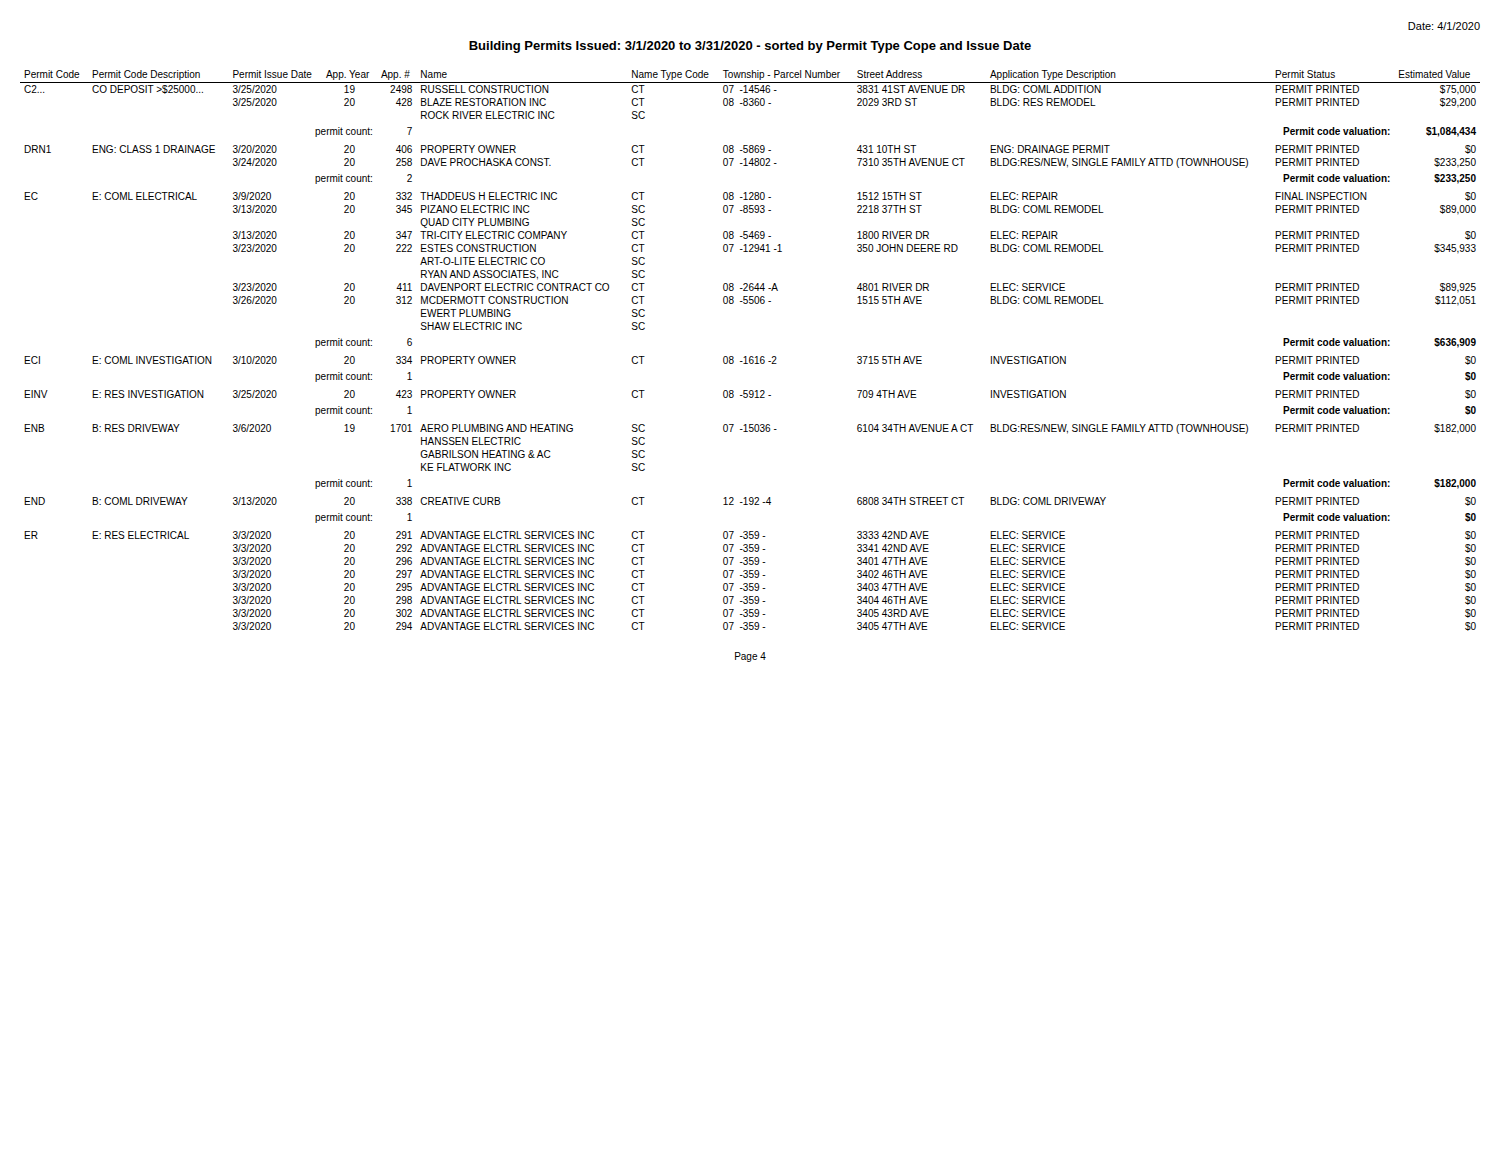Date: 4/1/2020
Building Permits Issued: 3/1/2020 to 3/31/2020 - sorted by Permit Type Cope and Issue Date
| Permit Code | Permit Code Description | Permit Issue Date | App. Year | App. # | Name | Name Type Code | Township - Parcel Number | Street Address | Application Type Description | Permit Status | Estimated Value |
| --- | --- | --- | --- | --- | --- | --- | --- | --- | --- | --- | --- |
| C2... | CO DEPOSIT >$25000... | 3/25/2020 | 19 | 2498 | RUSSELL CONSTRUCTION | CT | 07 -14546 - | 3831 41ST AVENUE DR | BLDG: COML ADDITION | PERMIT PRINTED | $75,000 |
| | | 3/25/2020 | 20 | 428 | BLAZE RESTORATION INC | CT | 08 -8360 - | 2029 3RD ST | BLDG: RES REMODEL | PERMIT PRINTED | $29,200 |
| | | | | | ROCK RIVER ELECTRIC INC | SC | | | | | |
| | permit count: | 7 | | Permit code valuation: | $1,084,434 |
| DRN1 | ENG: CLASS 1 DRAINAGE | 3/20/2020 | 20 | 406 | PROPERTY OWNER | CT | 08 -5869 - | 431 10TH ST | ENG: DRAINAGE PERMIT | PERMIT PRINTED | $0 |
| | | 3/24/2020 | 20 | 258 | DAVE PROCHASKA CONST. | CT | 07 -14802 - | 7310 35TH AVENUE CT | BLDG:RES/NEW, SINGLE FAMILY ATTD (TOWNHOUSE) | PERMIT PRINTED | $233,250 |
| | permit count: | 2 | | Permit code valuation: | $233,250 |
| EC | E: COML ELECTRICAL | 3/9/2020 | 20 | 332 | THADDEUS H ELECTRIC INC | CT | 08 -1280 - | 1512 15TH ST | ELEC: REPAIR | FINAL INSPECTION | $0 |
| | | 3/13/2020 | 20 | 345 | PIZANO ELECTRIC INC | SC | 07 -8593 - | 2218 37TH ST | BLDG: COML REMODEL | PERMIT PRINTED | $89,000 |
| | | | | | QUAD CITY PLUMBING | SC | | | | | |
| | | 3/13/2020 | 20 | 347 | TRI-CITY ELECTRIC COMPANY | CT | 08 -5469 - | 1800 RIVER DR | ELEC: REPAIR | PERMIT PRINTED | $0 |
| | | 3/23/2020 | 20 | 222 | ESTES CONSTRUCTION | CT | 07 -12941 -1 | 350 JOHN DEERE RD | BLDG: COML REMODEL | PERMIT PRINTED | $345,933 |
| | | | | | ART-O-LITE ELECTRIC CO | SC | | | | | |
| | | | | | RYAN AND ASSOCIATES, INC | SC | | | | | |
| | | 3/23/2020 | 20 | 411 | DAVENPORT ELECTRIC CONTRACT CO | CT | 08 -2644 -A | 4801 RIVER DR | ELEC: SERVICE | PERMIT PRINTED | $89,925 |
| | | 3/26/2020 | 20 | 312 | MCDERMOTT CONSTRUCTION | CT | 08 -5506 - | 1515 5TH AVE | BLDG: COML REMODEL | PERMIT PRINTED | $112,051 |
| | | | | | EWERT PLUMBING | SC | | | | | |
| | | | | | SHAW ELECTRIC INC | SC | | | | | |
| | permit count: | 6 | | Permit code valuation: | $636,909 |
| ECI | E: COML INVESTIGATION | 3/10/2020 | 20 | 334 | PROPERTY OWNER | CT | 08 -1616 -2 | 3715 5TH AVE | INVESTIGATION | PERMIT PRINTED | $0 |
| | permit count: | 1 | | Permit code valuation: | $0 |
| EINV | E: RES INVESTIGATION | 3/25/2020 | 20 | 423 | PROPERTY OWNER | CT | 08 -5912 - | 709 4TH AVE | INVESTIGATION | PERMIT PRINTED | $0 |
| | permit count: | 1 | | Permit code valuation: | $0 |
| ENB | B: RES DRIVEWAY | 3/6/2020 | 19 | 1701 | AERO PLUMBING AND HEATING | SC | 07 -15036 - | 6104 34TH AVENUE A CT | BLDG:RES/NEW, SINGLE FAMILY ATTD (TOWNHOUSE) | PERMIT PRINTED | $182,000 |
| | | | | | HANSSEN ELECTRIC | SC | | | | | |
| | | | | | GABRILSON HEATING & AC | SC | | | | | |
| | | | | | KE FLATWORK INC | SC | | | | | |
| | permit count: | 1 | | Permit code valuation: | $182,000 |
| END | B: COML DRIVEWAY | 3/13/2020 | 20 | 338 | CREATIVE CURB | CT | 12 -192 -4 | 6808 34TH STREET CT | BLDG: COML DRIVEWAY | PERMIT PRINTED | $0 |
| | permit count: | 1 | | Permit code valuation: | $0 |
| ER | E: RES ELECTRICAL | 3/3/2020 | 20 | 291 | ADVANTAGE ELCTRL SERVICES INC | CT | 07 -359 - | 3333 42ND AVE | ELEC: SERVICE | PERMIT PRINTED | $0 |
| | | 3/3/2020 | 20 | 292 | ADVANTAGE ELCTRL SERVICES INC | CT | 07 -359 - | 3341 42ND AVE | ELEC: SERVICE | PERMIT PRINTED | $0 |
| | | 3/3/2020 | 20 | 296 | ADVANTAGE ELCTRL SERVICES INC | CT | 07 -359 - | 3401 47TH AVE | ELEC: SERVICE | PERMIT PRINTED | $0 |
| | | 3/3/2020 | 20 | 297 | ADVANTAGE ELCTRL SERVICES INC | CT | 07 -359 - | 3402 46TH AVE | ELEC: SERVICE | PERMIT PRINTED | $0 |
| | | 3/3/2020 | 20 | 295 | ADVANTAGE ELCTRL SERVICES INC | CT | 07 -359 - | 3403 47TH AVE | ELEC: SERVICE | PERMIT PRINTED | $0 |
| | | 3/3/2020 | 20 | 298 | ADVANTAGE ELCTRL SERVICES INC | CT | 07 -359 - | 3404 46TH AVE | ELEC: SERVICE | PERMIT PRINTED | $0 |
| | | 3/3/2020 | 20 | 302 | ADVANTAGE ELCTRL SERVICES INC | CT | 07 -359 - | 3405 43RD AVE | ELEC: SERVICE | PERMIT PRINTED | $0 |
| | | 3/3/2020 | 20 | 294 | ADVANTAGE ELCTRL SERVICES INC | CT | 07 -359 - | 3405 47TH AVE | ELEC: SERVICE | PERMIT PRINTED | $0 |
Page 4